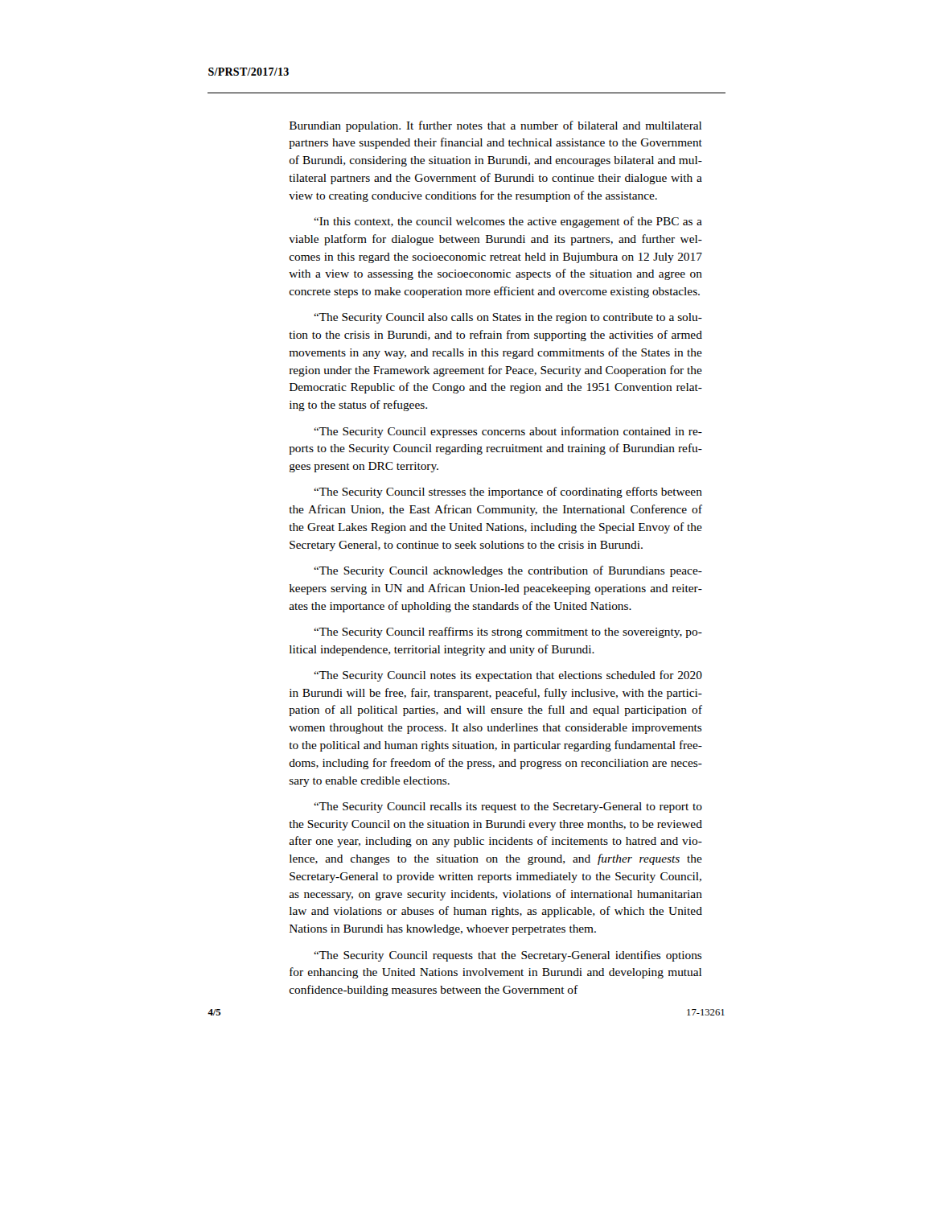S/PRST/2017/13
Burundian population. It further notes that a number of bilateral and multilateral partners have suspended their financial and technical assistance to the Government of Burundi, considering the situation in Burundi, and encourages bilateral and multilateral partners and the Government of Burundi to continue their dialogue with a view to creating conducive conditions for the resumption of the assistance.
“In this context, the council welcomes the active engagement of the PBC as a viable platform for dialogue between Burundi and its partners, and further welcomes in this regard the socioeconomic retreat held in Bujumbura on 12 July 2017 with a view to assessing the socioeconomic aspects of the situation and agree on concrete steps to make cooperation more efficient and overcome existing obstacles.
“The Security Council also calls on States in the region to contribute to a solution to the crisis in Burundi, and to refrain from supporting the activities of armed movements in any way, and recalls in this regard commitments of the States in the region under the Framework agreement for Peace, Security and Cooperation for the Democratic Republic of the Congo and the region and the 1951 Convention relating to the status of refugees.
“The Security Council expresses concerns about information contained in reports to the Security Council regarding recruitment and training of Burundian refugees present on DRC territory.
“The Security Council stresses the importance of coordinating efforts between the African Union, the East African Community, the International Conference of the Great Lakes Region and the United Nations, including the Special Envoy of the Secretary General, to continue to seek solutions to the crisis in Burundi.
“The Security Council acknowledges the contribution of Burundians peacekeepers serving in UN and African Union-led peacekeeping operations and reiterates the importance of upholding the standards of the United Nations.
“The Security Council reaffirms its strong commitment to the sovereignty, political independence, territorial integrity and unity of Burundi.
“The Security Council notes its expectation that elections scheduled for 2020 in Burundi will be free, fair, transparent, peaceful, fully inclusive, with the participation of all political parties, and will ensure the full and equal participation of women throughout the process. It also underlines that considerable improvements to the political and human rights situation, in particular regarding fundamental freedoms, including for freedom of the press, and progress on reconciliation are necessary to enable credible elections.
“The Security Council recalls its request to the Secretary-General to report to the Security Council on the situation in Burundi every three months, to be reviewed after one year, including on any public incidents of incitements to hatred and violence, and changes to the situation on the ground, and further requests the Secretary-General to provide written reports immediately to the Security Council, as necessary, on grave security incidents, violations of international humanitarian law and violations or abuses of human rights, as applicable, of which the United Nations in Burundi has knowledge, whoever perpetrates them.
“The Security Council requests that the Secretary-General identifies options for enhancing the United Nations involvement in Burundi and developing mutual confidence-building measures between the Government of
4/5 17-13261